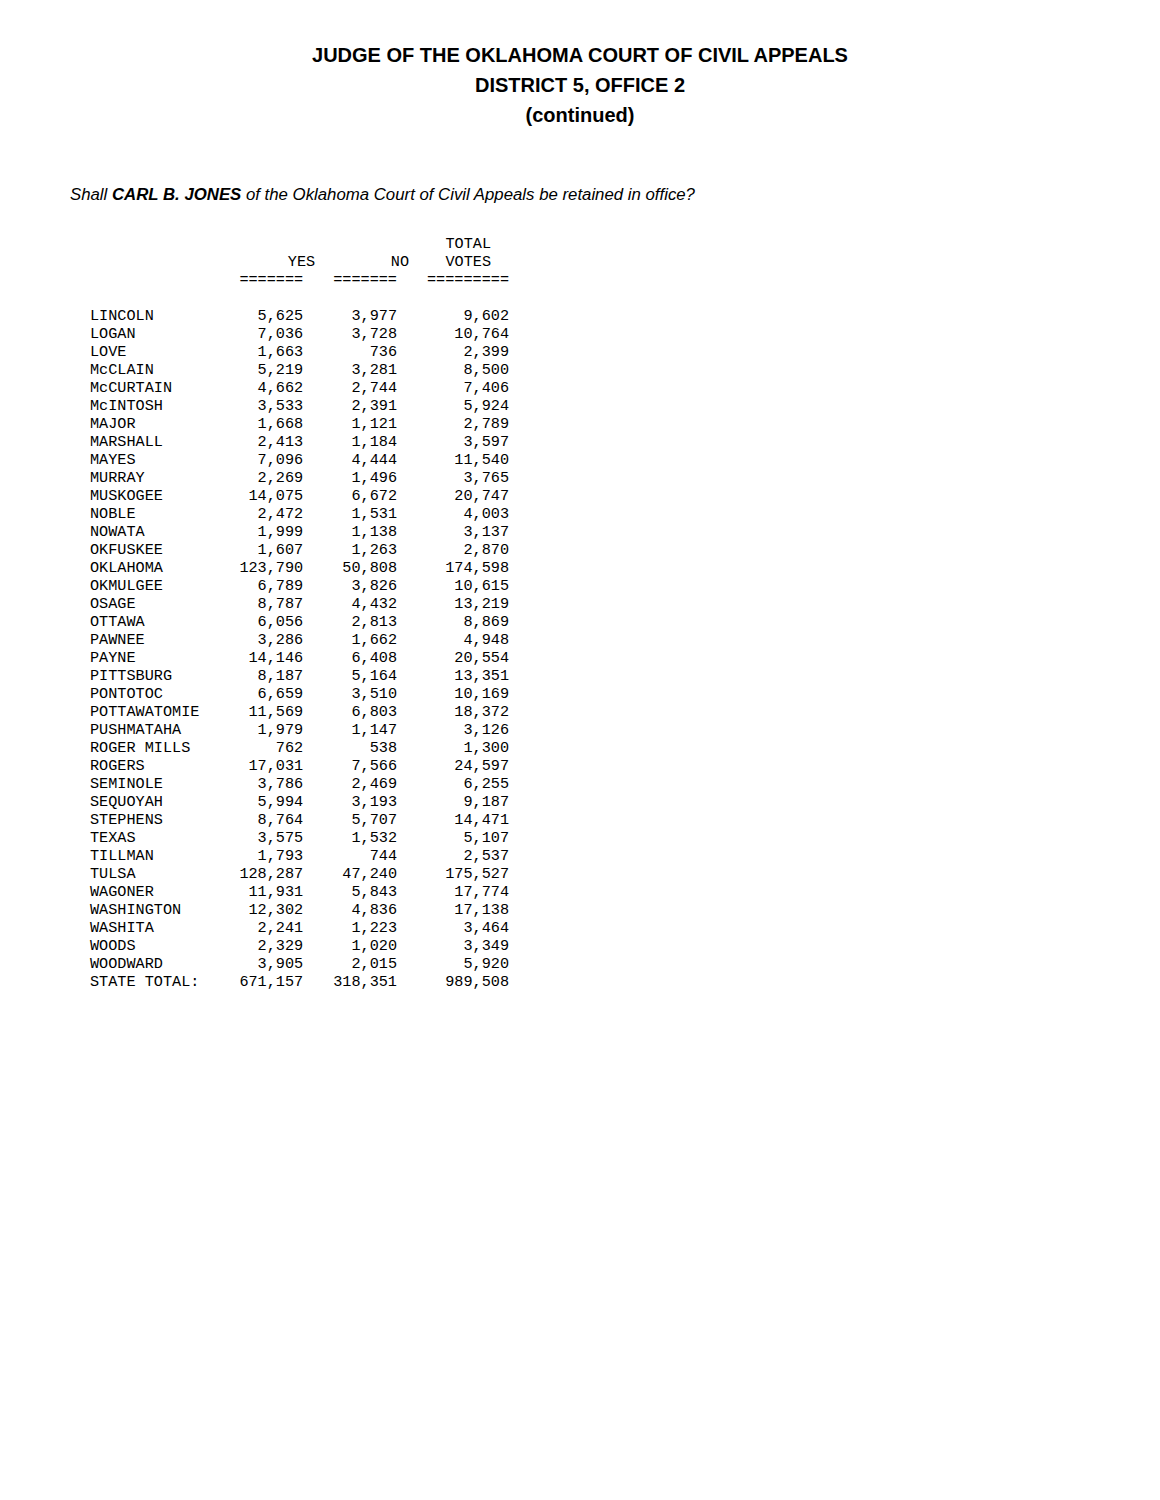JUDGE OF THE OKLAHOMA COURT OF CIVIL APPEALS DISTRICT 5, OFFICE 2 (continued)
Shall CARL B. JONES of the Oklahoma Court of Civil Appeals be retained in office?
| | | | TOTAL |
| --- | --- | --- | --- |
| | YES | NO | VOTES |
| | ======= | ======= | ========= |
| LINCOLN | 5,625 | 3,977 | 9,602 |
| LOGAN | 7,036 | 3,728 | 10,764 |
| LOVE | 1,663 | 736 | 2,399 |
| McCLAIN | 5,219 | 3,281 | 8,500 |
| McCURTAIN | 4,662 | 2,744 | 7,406 |
| McINTOSH | 3,533 | 2,391 | 5,924 |
| MAJOR | 1,668 | 1,121 | 2,789 |
| MARSHALL | 2,413 | 1,184 | 3,597 |
| MAYES | 7,096 | 4,444 | 11,540 |
| MURRAY | 2,269 | 1,496 | 3,765 |
| MUSKOGEE | 14,075 | 6,672 | 20,747 |
| NOBLE | 2,472 | 1,531 | 4,003 |
| NOWATA | 1,999 | 1,138 | 3,137 |
| OKFUSKEE | 1,607 | 1,263 | 2,870 |
| OKLAHOMA | 123,790 | 50,808 | 174,598 |
| OKMULGEE | 6,789 | 3,826 | 10,615 |
| OSAGE | 8,787 | 4,432 | 13,219 |
| OTTAWA | 6,056 | 2,813 | 8,869 |
| PAWNEE | 3,286 | 1,662 | 4,948 |
| PAYNE | 14,146 | 6,408 | 20,554 |
| PITTSBURG | 8,187 | 5,164 | 13,351 |
| PONTOTOC | 6,659 | 3,510 | 10,169 |
| POTTAWATOMIE | 11,569 | 6,803 | 18,372 |
| PUSHMATAHA | 1,979 | 1,147 | 3,126 |
| ROGER MILLS | 762 | 538 | 1,300 |
| ROGERS | 17,031 | 7,566 | 24,597 |
| SEMINOLE | 3,786 | 2,469 | 6,255 |
| SEQUOYAH | 5,994 | 3,193 | 9,187 |
| STEPHENS | 8,764 | 5,707 | 14,471 |
| TEXAS | 3,575 | 1,532 | 5,107 |
| TILLMAN | 1,793 | 744 | 2,537 |
| TULSA | 128,287 | 47,240 | 175,527 |
| WAGONER | 11,931 | 5,843 | 17,774 |
| WASHINGTON | 12,302 | 4,836 | 17,138 |
| WASHITA | 2,241 | 1,223 | 3,464 |
| WOODS | 2,329 | 1,020 | 3,349 |
| WOODWARD | 3,905 | 2,015 | 5,920 |
| STATE TOTAL: | 671,157 | 318,351 | 989,508 |